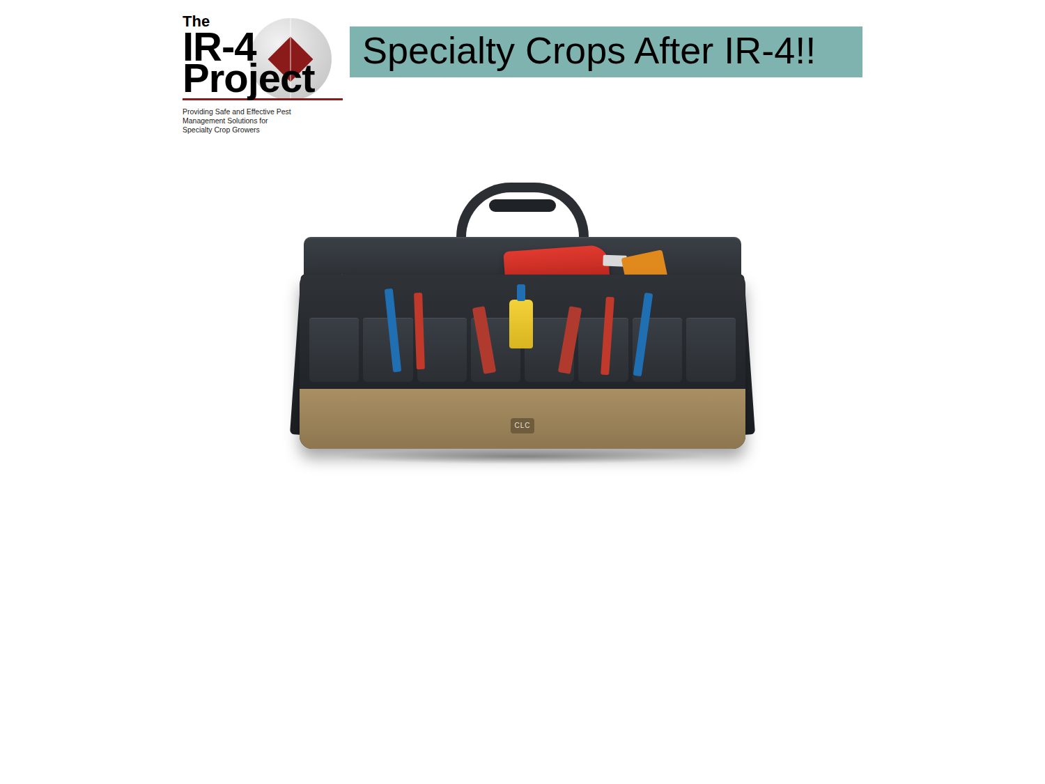The
IR-4
Project
Providing Safe and Effective Pest
Management Solutions for
Specialty Crop Growers
Specialty Crops After IR-4!!
CLC